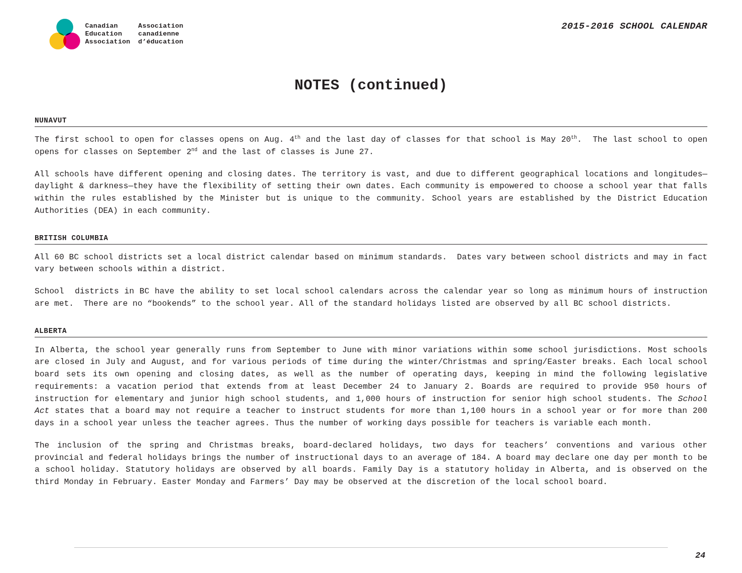Canadian
Education
Association
Association
canadienne
d’éducation
2015-2016 SCHOOL CALENDAR
NOTES (continued)
Nunavut
The first school to open for classes opens on Aug. 4th and the last day of classes for that school is May 20th. The last school to open opens for classes on September 2nd and the last of classes is June 27.
All schools have different opening and closing dates. The territory is vast, and due to different geographical locations and longitudes—daylight & darkness—they have the flexibility of setting their own dates. Each community is empowered to choose a school year that falls within the rules established by the Minister but is unique to the community. School years are established by the District Education Authorities (DEA) in each community.
British Columbia
All 60 BC school districts set a local district calendar based on minimum standards. Dates vary between school districts and may in fact vary between schools within a district.
School districts in BC have the ability to set local school calendars across the calendar year so long as minimum hours of instruction are met. There are no “bookends” to the school year. All of the standard holidays listed are observed by all BC school districts.
Alberta
In Alberta, the school year generally runs from September to June with minor variations within some school jurisdictions. Most schools are closed in July and August, and for various periods of time during the winter/Christmas and spring/Easter breaks. Each local school board sets its own opening and closing dates, as well as the number of operating days, keeping in mind the following legislative requirements: a vacation period that extends from at least December 24 to January 2. Boards are required to provide 950 hours of instruction for elementary and junior high school students, and 1,000 hours of instruction for senior high school students. The School Act states that a board may not require a teacher to instruct students for more than 1,100 hours in a school year or for more than 200 days in a school year unless the teacher agrees. Thus the number of working days possible for teachers is variable each month.
The inclusion of the spring and Christmas breaks, board-declared holidays, two days for teachers’ conventions and various other provincial and federal holidays brings the number of instructional days to an average of 184. A board may declare one day per month to be a school holiday. Statutory holidays are observed by all boards. Family Day is a statutory holiday in Alberta, and is observed on the third Monday in February. Easter Monday and Farmers’ Day may be observed at the discretion of the local school board.
24